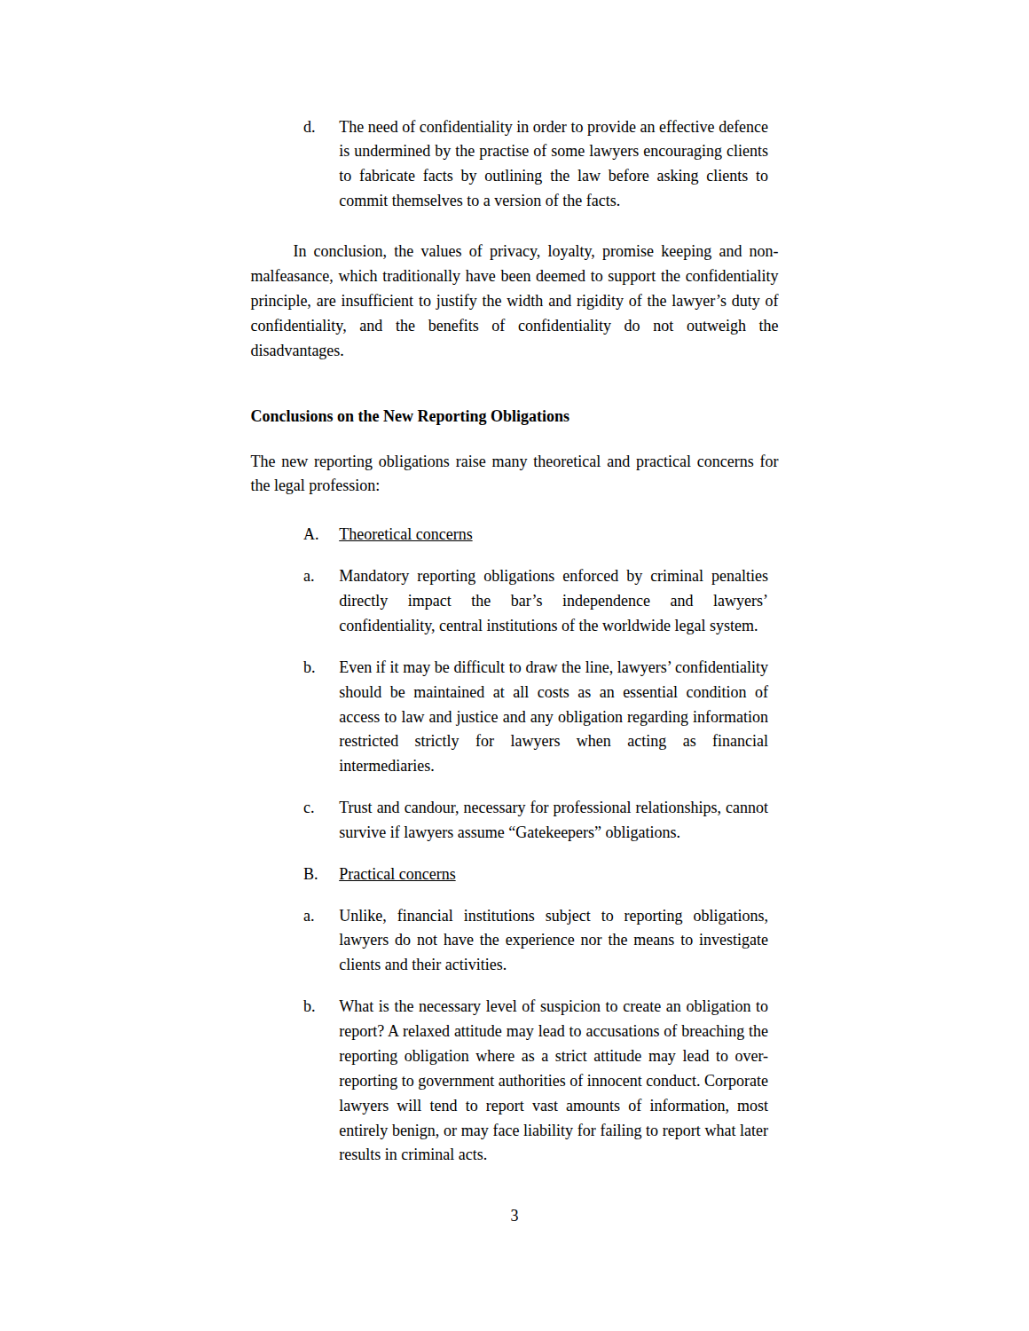d. The need of confidentiality in order to provide an effective defence is undermined by the practise of some lawyers encouraging clients to fabricate facts by outlining the law before asking clients to commit themselves to a version of the facts.
In conclusion, the values of privacy, loyalty, promise keeping and non-malfeasance, which traditionally have been deemed to support the confidentiality principle, are insufficient to justify the width and rigidity of the lawyer’s duty of confidentiality, and the benefits of confidentiality do not outweigh the disadvantages.
Conclusions on the New Reporting Obligations
The new reporting obligations raise many theoretical and practical concerns for the legal profession:
A. Theoretical concerns
a. Mandatory reporting obligations enforced by criminal penalties directly impact the bar’s independence and lawyers’ confidentiality, central institutions of the worldwide legal system.
b. Even if it may be difficult to draw the line, lawyers’ confidentiality should be maintained at all costs as an essential condition of access to law and justice and any obligation regarding information restricted strictly for lawyers when acting as financial intermediaries.
c. Trust and candour, necessary for professional relationships, cannot survive if lawyers assume “Gatekeepers” obligations.
B. Practical concerns
a. Unlike, financial institutions subject to reporting obligations, lawyers do not have the experience nor the means to investigate clients and their activities.
b. What is the necessary level of suspicion to create an obligation to report? A relaxed attitude may lead to accusations of breaching the reporting obligation where as a strict attitude may lead to over-reporting to government authorities of innocent conduct. Corporate lawyers will tend to report vast amounts of information, most entirely benign, or may face liability for failing to report what later results in criminal acts.
3